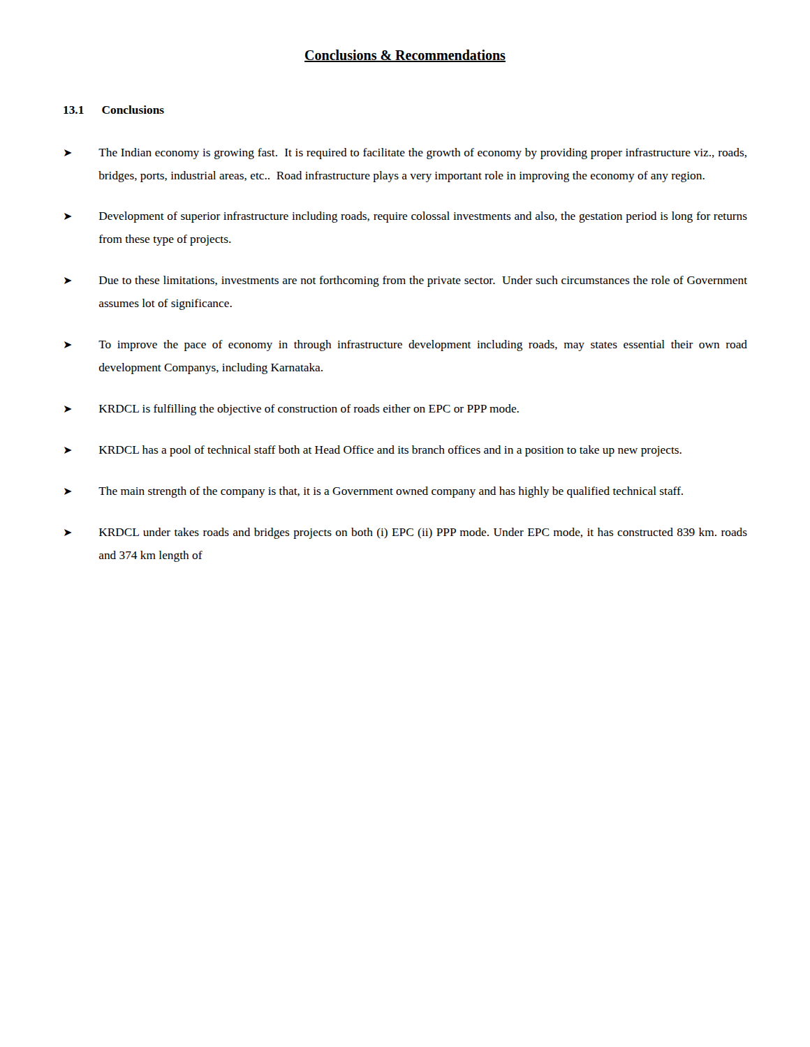Conclusions & Recommendations
13.1 Conclusions
➤ The Indian economy is growing fast. It is required to facilitate the growth of economy by providing proper infrastructure viz., roads, bridges, ports, industrial areas, etc.. Road infrastructure plays a very important role in improving the economy of any region.
➤ Development of superior infrastructure including roads, require colossal investments and also, the gestation period is long for returns from these type of projects.
➤ Due to these limitations, investments are not forthcoming from the private sector. Under such circumstances the role of Government assumes lot of significance.
➤ To improve the pace of economy in through infrastructure development including roads, may states essential their own road development Companys, including Karnataka.
➤ KRDCL is fulfilling the objective of construction of roads either on EPC or PPP mode.
➤ KRDCL has a pool of technical staff both at Head Office and its branch offices and in a position to take up new projects.
➤ The main strength of the company is that, it is a Government owned company and has highly be qualified technical staff.
➤ KRDCL under takes roads and bridges projects on both (i) EPC (ii) PPP mode. Under EPC mode, it has constructed 839 km. roads and 374 km length of